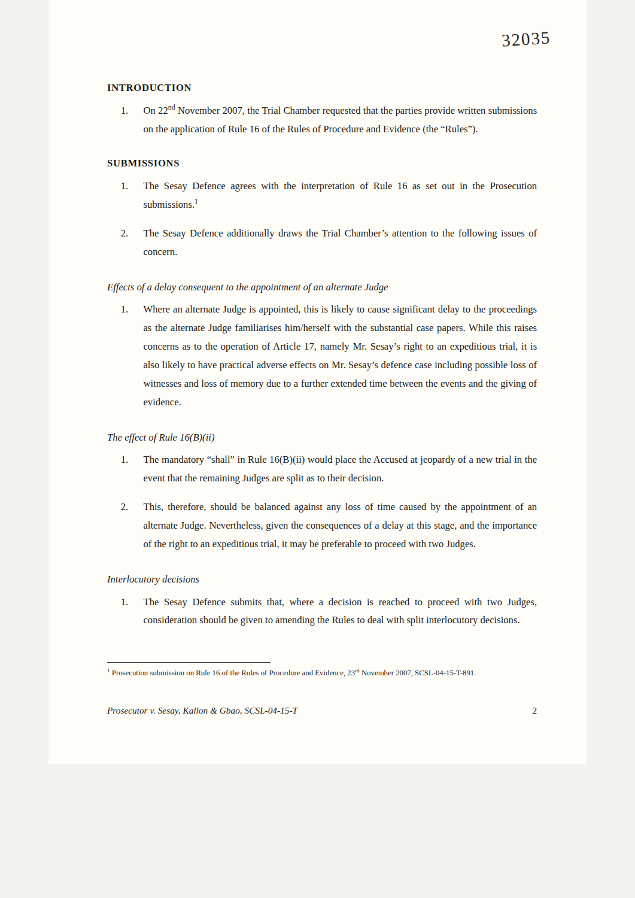32035
Introduction
On 22nd November 2007, the Trial Chamber requested that the parties provide written submissions on the application of Rule 16 of the Rules of Procedure and Evidence (the “Rules”).
Submissions
The Sesay Defence agrees with the interpretation of Rule 16 as set out in the Prosecution submissions.1
The Sesay Defence additionally draws the Trial Chamber’s attention to the following issues of concern.
Effects of a delay consequent to the appointment of an alternate Judge
Where an alternate Judge is appointed, this is likely to cause significant delay to the proceedings as the alternate Judge familiarises him/herself with the substantial case papers. While this raises concerns as to the operation of Article 17, namely Mr. Sesay’s right to an expeditious trial, it is also likely to have practical adverse effects on Mr. Sesay’s defence case including possible loss of witnesses and loss of memory due to a further extended time between the events and the giving of evidence.
The effect of Rule 16(B)(ii)
The mandatory “shall” in Rule 16(B)(ii) would place the Accused at jeopardy of a new trial in the event that the remaining Judges are split as to their decision.
This, therefore, should be balanced against any loss of time caused by the appointment of an alternate Judge. Nevertheless, given the consequences of a delay at this stage, and the importance of the right to an expeditious trial, it may be preferable to proceed with two Judges.
Interlocutory decisions
The Sesay Defence submits that, where a decision is reached to proceed with two Judges, consideration should be given to amending the Rules to deal with split interlocutory decisions.
1 Prosecution submission on Rule 16 of the Rules of Procedure and Evidence, 23rd November 2007, SCSL-04-15-T-891.
Prosecutor v. Sesay, Kallon & Gbao, SCSL-04-15-T 2